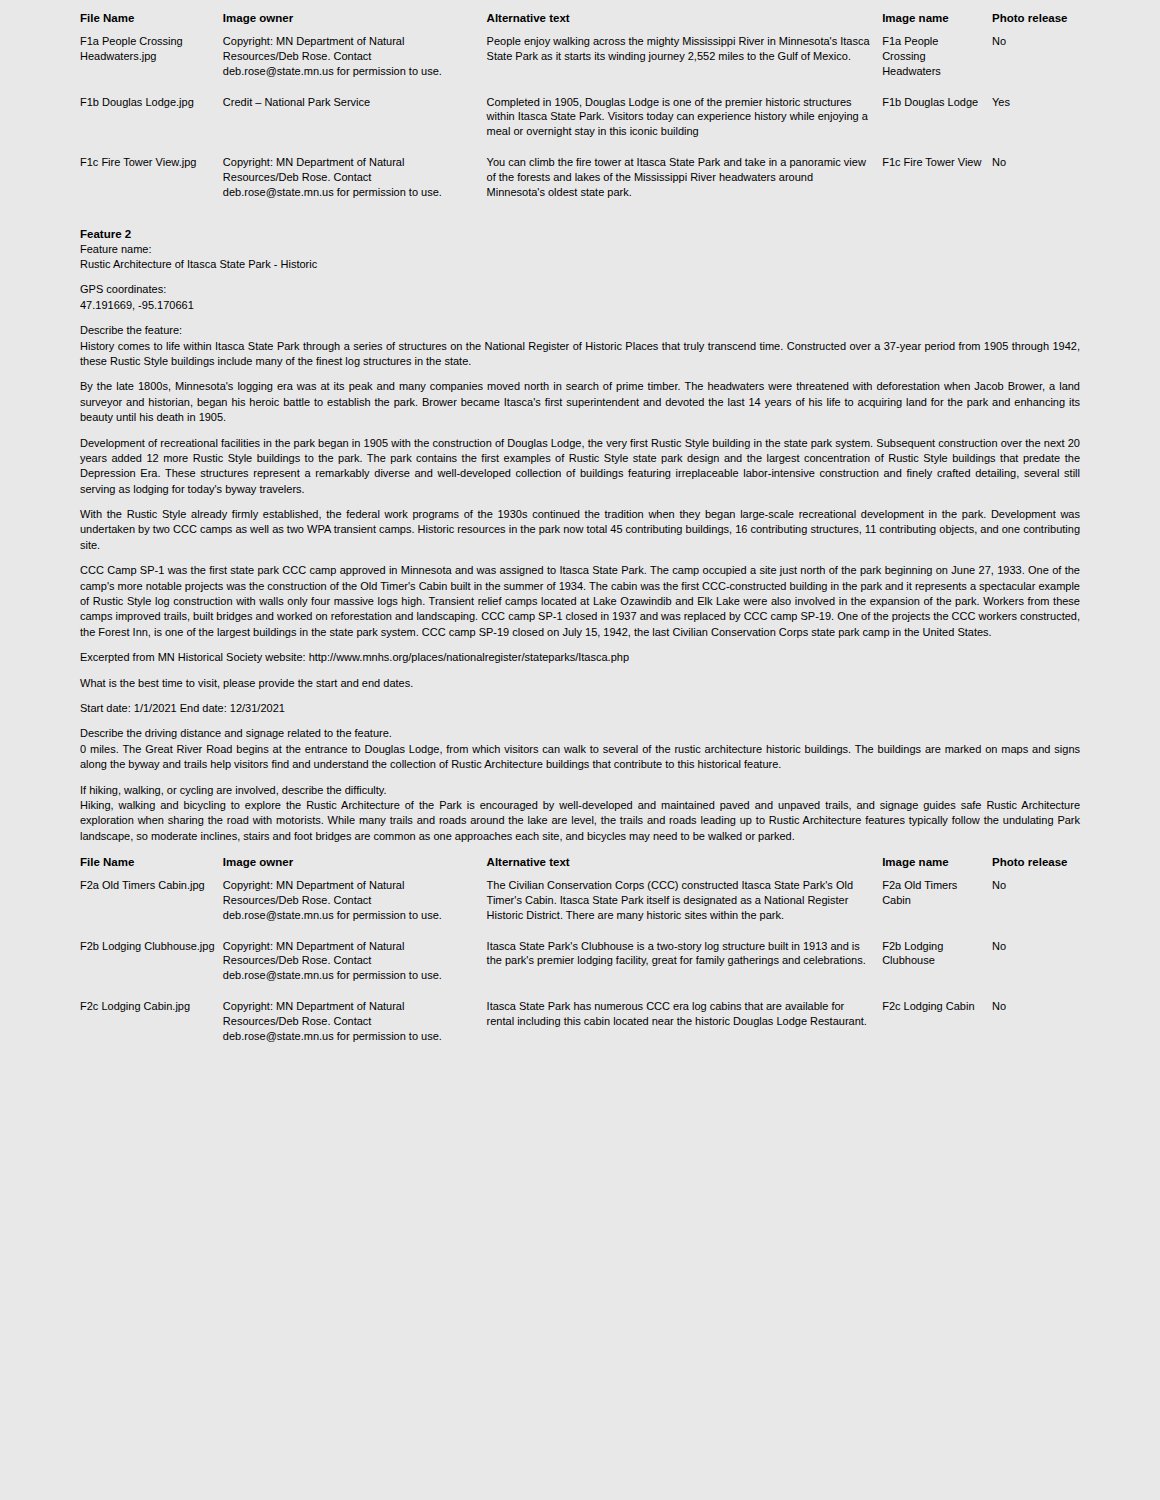| File Name | Image owner | Alternative text | Image name | Photo release |
| --- | --- | --- | --- | --- |
| F1a People Crossing Headwaters.jpg | Copyright: MN Department of Natural Resources/Deb Rose. Contact deb.rose@state.mn.us for permission to use. | People enjoy walking across the mighty Mississippi River in Minnesota's Itasca State Park as it starts its winding journey 2,552 miles to the Gulf of Mexico. | F1a People Crossing Headwaters | No |
| F1b Douglas Lodge.jpg | Credit – National Park Service | Completed in 1905, Douglas Lodge is one of the premier historic structures within Itasca State Park. Visitors today can experience history while enjoying a meal or overnight stay in this iconic building | F1b Douglas Lodge | Yes |
| F1c Fire Tower View.jpg | Copyright: MN Department of Natural Resources/Deb Rose. Contact deb.rose@state.mn.us for permission to use. | You can climb the fire tower at Itasca State Park and take in a panoramic view of the forests and lakes of the Mississippi River headwaters around Minnesota's oldest state park. | F1c Fire Tower View | No |
Feature 2
Feature name:
Rustic Architecture of Itasca State Park - Historic
GPS coordinates:
47.191669, -95.170661
Describe the feature:
History comes to life within Itasca State Park through a series of structures on the National Register of Historic Places that truly transcend time. Constructed over a 37-year period from 1905 through 1942, these Rustic Style buildings include many of the finest log structures in the state.
By the late 1800s, Minnesota's logging era was at its peak and many companies moved north in search of prime timber. The headwaters were threatened with deforestation when Jacob Brower, a land surveyor and historian, began his heroic battle to establish the park. Brower became Itasca's first superintendent and devoted the last 14 years of his life to acquiring land for the park and enhancing its beauty until his death in 1905.
Development of recreational facilities in the park began in 1905 with the construction of Douglas Lodge, the very first Rustic Style building in the state park system. Subsequent construction over the next 20 years added 12 more Rustic Style buildings to the park. The park contains the first examples of Rustic Style state park design and the largest concentration of Rustic Style buildings that predate the Depression Era. These structures represent a remarkably diverse and well-developed collection of buildings featuring irreplaceable labor-intensive construction and finely crafted detailing, several still serving as lodging for today's byway travelers.
With the Rustic Style already firmly established, the federal work programs of the 1930s continued the tradition when they began large-scale recreational development in the park. Development was undertaken by two CCC camps as well as two WPA transient camps. Historic resources in the park now total 45 contributing buildings, 16 contributing structures, 11 contributing objects, and one contributing site.
CCC Camp SP-1 was the first state park CCC camp approved in Minnesota and was assigned to Itasca State Park. The camp occupied a site just north of the park beginning on June 27, 1933. One of the camp's more notable projects was the construction of the Old Timer's Cabin built in the summer of 1934. The cabin was the first CCC-constructed building in the park and it represents a spectacular example of Rustic Style log construction with walls only four massive logs high. Transient relief camps located at Lake Ozawindib and Elk Lake were also involved in the expansion of the park. Workers from these camps improved trails, built bridges and worked on reforestation and landscaping. CCC camp SP-1 closed in 1937 and was replaced by CCC camp SP-19. One of the projects the CCC workers constructed, the Forest Inn, is one of the largest buildings in the state park system. CCC camp SP-19 closed on July 15, 1942, the last Civilian Conservation Corps state park camp in the United States.
Excerpted from MN Historical Society website: http://www.mnhs.org/places/nationalregister/stateparks/Itasca.php
What is the best time to visit, please provide the start and end dates.
Start date: 1/1/2021 End date: 12/31/2021
Describe the driving distance and signage related to the feature.
0 miles. The Great River Road begins at the entrance to Douglas Lodge, from which visitors can walk to several of the rustic architecture historic buildings. The buildings are marked on maps and signs along the byway and trails help visitors find and understand the collection of Rustic Architecture buildings that contribute to this historical feature.
If hiking, walking, or cycling are involved, describe the difficulty.
Hiking, walking and bicycling to explore the Rustic Architecture of the Park is encouraged by well-developed and maintained paved and unpaved trails, and signage guides safe Rustic Architecture exploration when sharing the road with motorists. While many trails and roads around the lake are level, the trails and roads leading up to Rustic Architecture features typically follow the undulating Park landscape, so moderate inclines, stairs and foot bridges are common as one approaches each site, and bicycles may need to be walked or parked.
| File Name | Image owner | Alternative text | Image name | Photo release |
| --- | --- | --- | --- | --- |
| F2a Old Timers Cabin.jpg | Copyright: MN Department of Natural Resources/Deb Rose. Contact deb.rose@state.mn.us for permission to use. | The Civilian Conservation Corps (CCC) constructed Itasca State Park's Old Timer's Cabin. Itasca State Park itself is designated as a National Register Historic District. There are many historic sites within the park. | F2a Old Timers Cabin | No |
| F2b Lodging Clubhouse.jpg | Copyright: MN Department of Natural Resources/Deb Rose. Contact deb.rose@state.mn.us for permission to use. | Itasca State Park's Clubhouse is a two-story log structure built in 1913 and is the park's premier lodging facility, great for family gatherings and celebrations. | F2b Lodging Clubhouse | No |
| F2c Lodging Cabin.jpg | Copyright: MN Department of Natural Resources/Deb Rose. Contact deb.rose@state.mn.us for permission to use. | Itasca State Park has numerous CCC era log cabins that are available for rental including this cabin located near the historic Douglas Lodge Restaurant. | F2c Lodging Cabin | No |